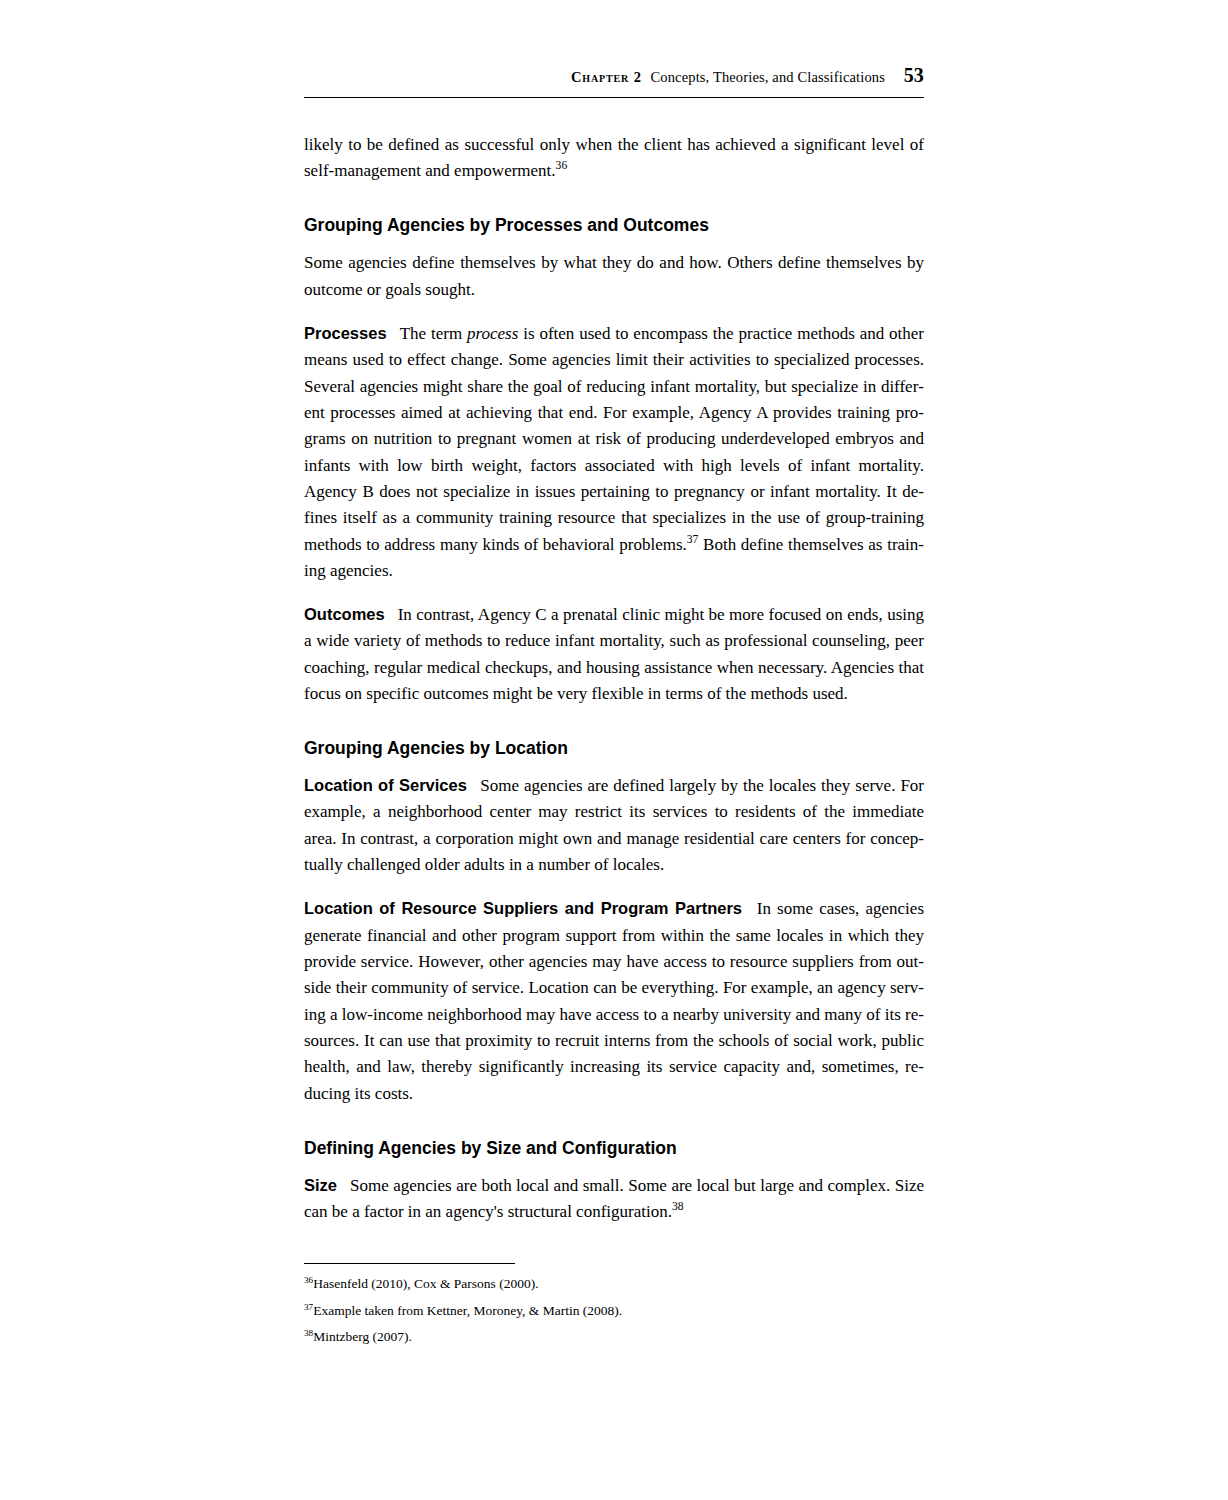Chapter 2 Concepts, Theories, and Classifications 53
likely to be defined as successful only when the client has achieved a significant level of self-management and empowerment.36
Grouping Agencies by Processes and Outcomes
Some agencies define themselves by what they do and how. Others define themselves by outcome or goals sought.
Processes The term process is often used to encompass the practice methods and other means used to effect change. Some agencies limit their activities to specialized processes. Several agencies might share the goal of reducing infant mortality, but specialize in different processes aimed at achieving that end. For example, Agency A provides training programs on nutrition to pregnant women at risk of producing underdeveloped embryos and infants with low birth weight, factors associated with high levels of infant mortality. Agency B does not specialize in issues pertaining to pregnancy or infant mortality. It defines itself as a community training resource that specializes in the use of group-training methods to address many kinds of behavioral problems.37 Both define themselves as training agencies.
Outcomes In contrast, Agency C a prenatal clinic might be more focused on ends, using a wide variety of methods to reduce infant mortality, such as professional counseling, peer coaching, regular medical checkups, and housing assistance when necessary. Agencies that focus on specific outcomes might be very flexible in terms of the methods used.
Grouping Agencies by Location
Location of Services Some agencies are defined largely by the locales they serve. For example, a neighborhood center may restrict its services to residents of the immediate area. In contrast, a corporation might own and manage residential care centers for conceptually challenged older adults in a number of locales.
Location of Resource Suppliers and Program Partners In some cases, agencies generate financial and other program support from within the same locales in which they provide service. However, other agencies may have access to resource suppliers from outside their community of service. Location can be everything. For example, an agency serving a low-income neighborhood may have access to a nearby university and many of its resources. It can use that proximity to recruit interns from the schools of social work, public health, and law, thereby significantly increasing its service capacity and, sometimes, reducing its costs.
Defining Agencies by Size and Configuration
Size Some agencies are both local and small. Some are local but large and complex. Size can be a factor in an agency's structural configuration.38
36Hasenfeld (2010), Cox & Parsons (2000).
37Example taken from Kettner, Moroney, & Martin (2008).
38Mintzberg (2007).